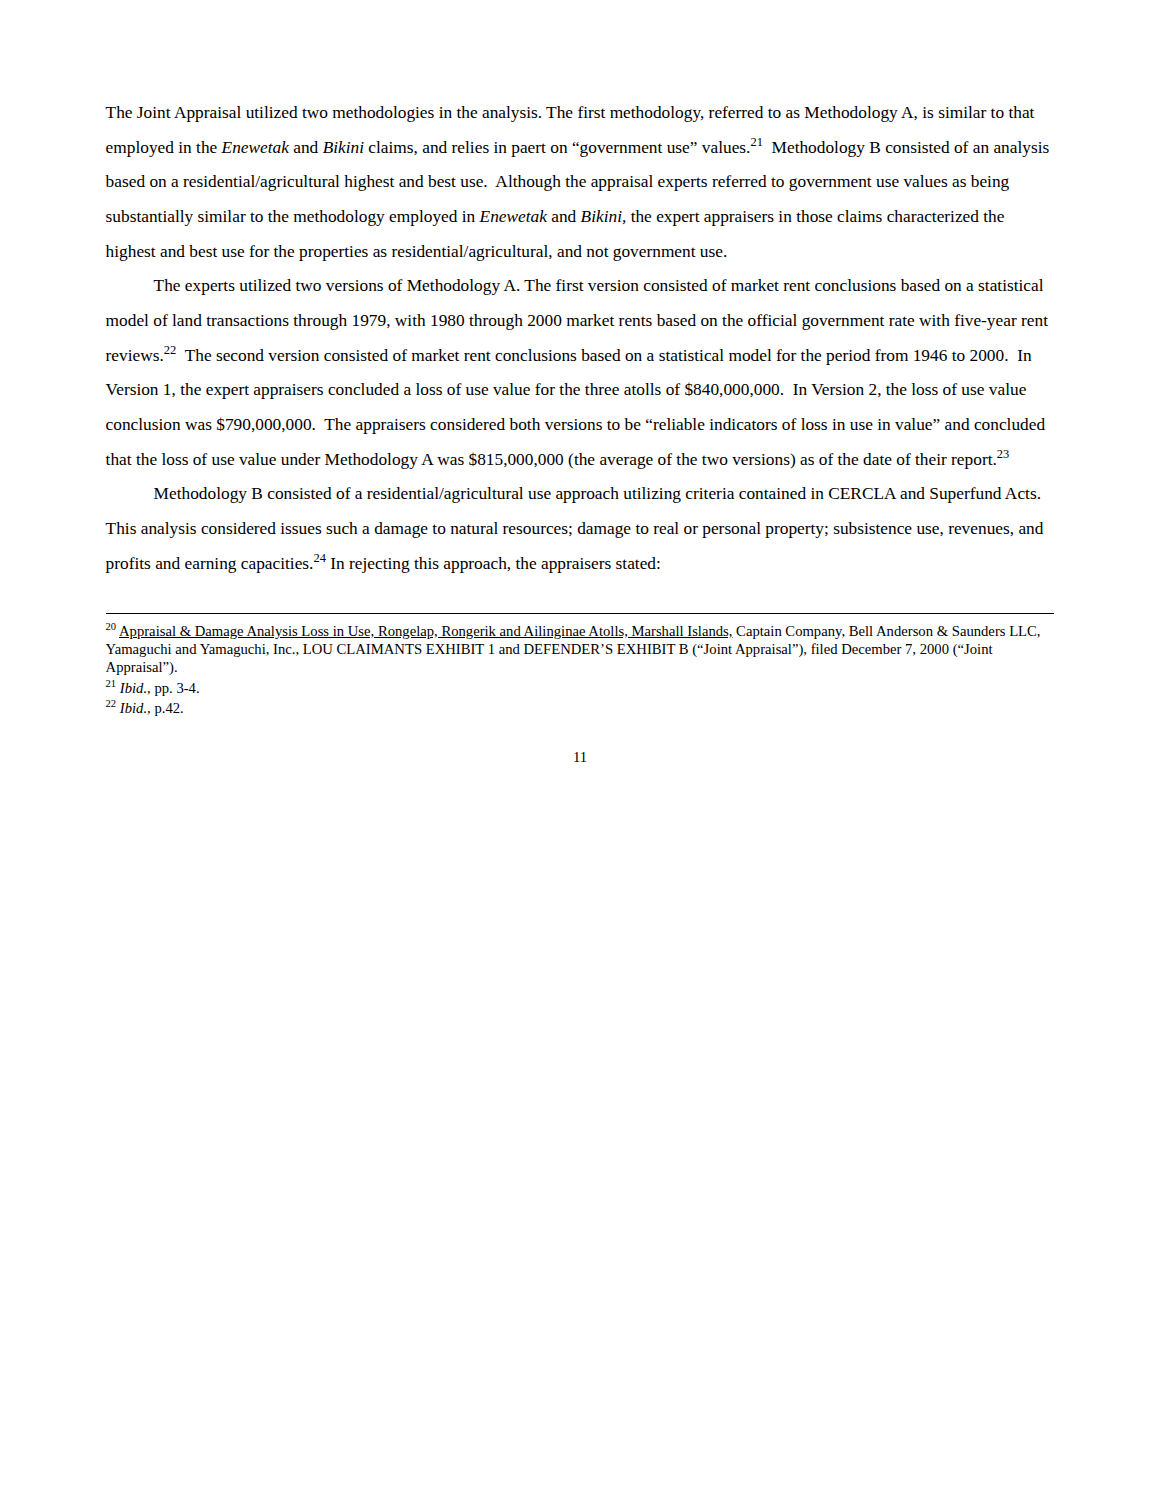The Joint Appraisal utilized two methodologies in the analysis. The first methodology, referred to as Methodology A, is similar to that employed in the Enewetak and Bikini claims, and relies in paert on “government use” values.21 Methodology B consisted of an analysis based on a residential/agricultural highest and best use. Although the appraisal experts referred to government use values as being substantially similar to the methodology employed in Enewetak and Bikini, the expert appraisers in those claims characterized the highest and best use for the properties as residential/agricultural, and not government use.
The experts utilized two versions of Methodology A. The first version consisted of market rent conclusions based on a statistical model of land transactions through 1979, with 1980 through 2000 market rents based on the official government rate with five-year rent reviews.22 The second version consisted of market rent conclusions based on a statistical model for the period from 1946 to 2000. In Version 1, the expert appraisers concluded a loss of use value for the three atolls of $840,000,000. In Version 2, the loss of use value conclusion was $790,000,000. The appraisers considered both versions to be “reliable indicators of loss in use in value” and concluded that the loss of use value under Methodology A was $815,000,000 (the average of the two versions) as of the date of their report.23
Methodology B consisted of a residential/agricultural use approach utilizing criteria contained in CERCLA and Superfund Acts. This analysis considered issues such a damage to natural resources; damage to real or personal property; subsistence use, revenues, and profits and earning capacities.24 In rejecting this approach, the appraisers stated:
20 Appraisal & Damage Analysis Loss in Use, Rongelap, Rongerik and Ailinginae Atolls, Marshall Islands, Captain Company, Bell Anderson & Saunders LLC, Yamaguchi and Yamaguchi, Inc., LOU CLAIMANTS EXHIBIT 1 and DEFENDER’S EXHIBIT B (“Joint Appraisal”), filed December 7, 2000 (“Joint Appraisal”).
21 Ibid., pp. 3-4.
22 Ibid., p.42.
11